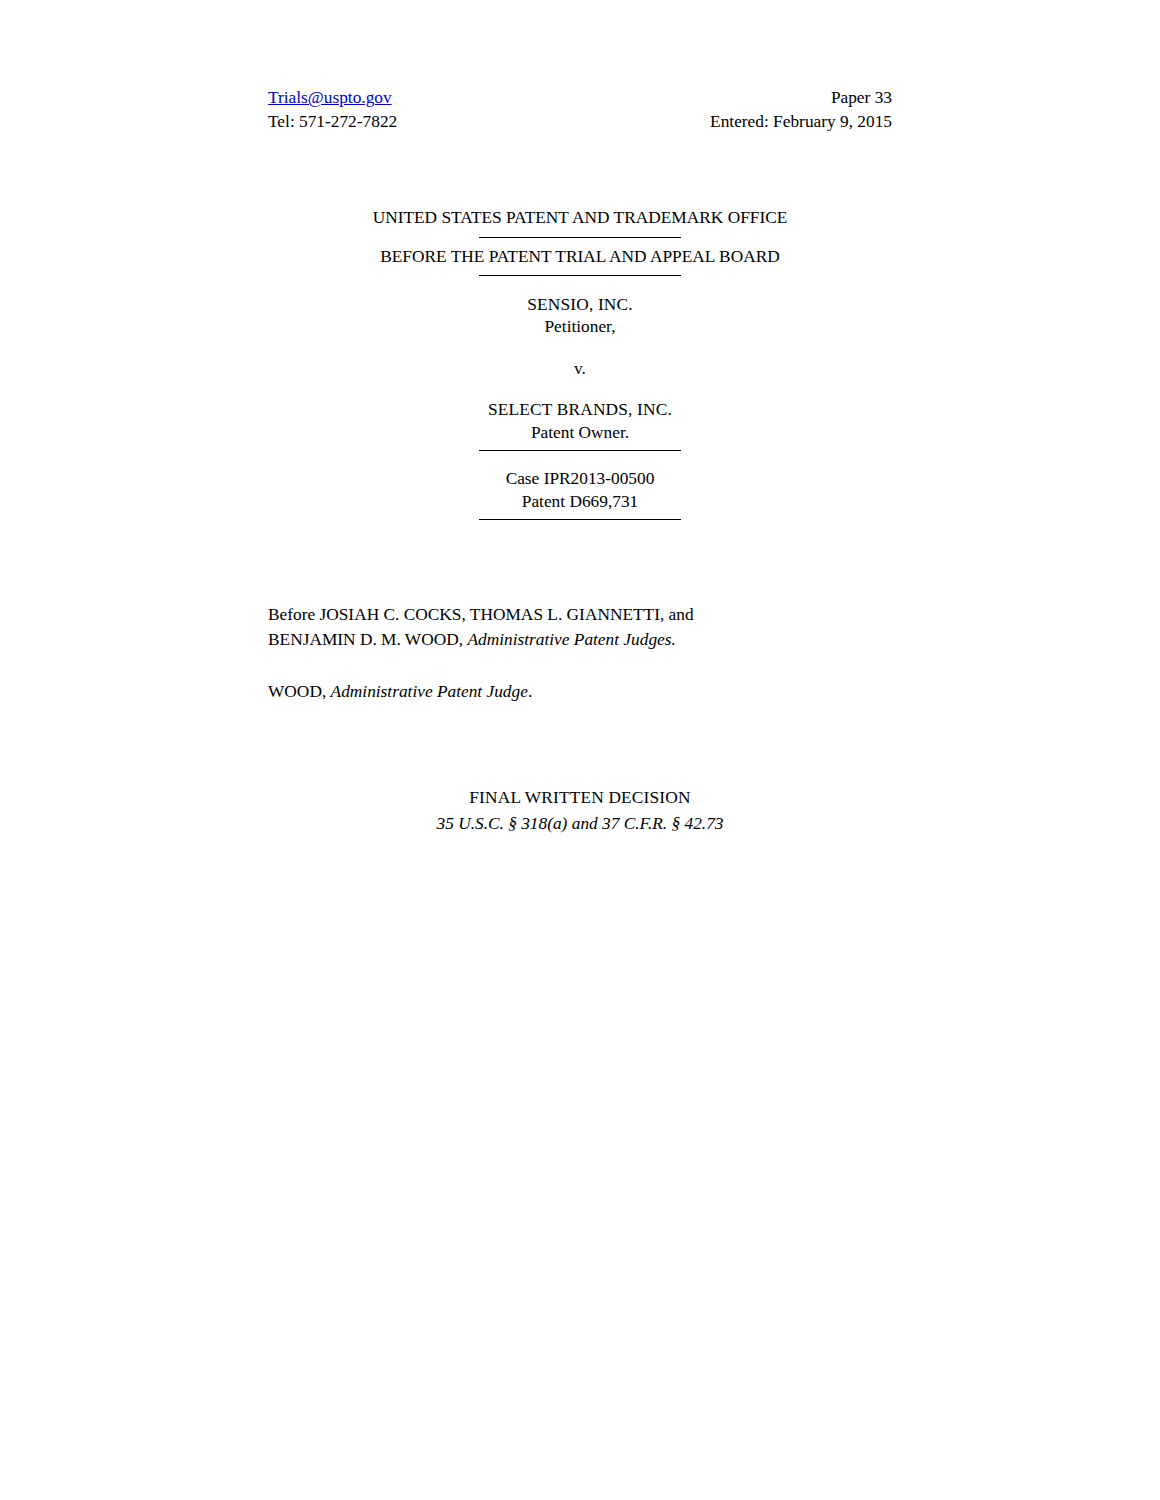Trials@uspto.gov
Tel: 571-272-7822
Paper 33
Entered: February 9, 2015
UNITED STATES PATENT AND TRADEMARK OFFICE
BEFORE THE PATENT TRIAL AND APPEAL BOARD
SENSIO, INC.
Petitioner,
v.
SELECT BRANDS, INC.
Patent Owner.
Case IPR2013-00500
Patent D669,731
Before JOSIAH C. COCKS, THOMAS L. GIANNETTI, and
BENJAMIN D. M. WOOD, Administrative Patent Judges.
WOOD, Administrative Patent Judge.
FINAL WRITTEN DECISION
35 U.S.C. § 318(a) and 37 C.F.R. § 42.73